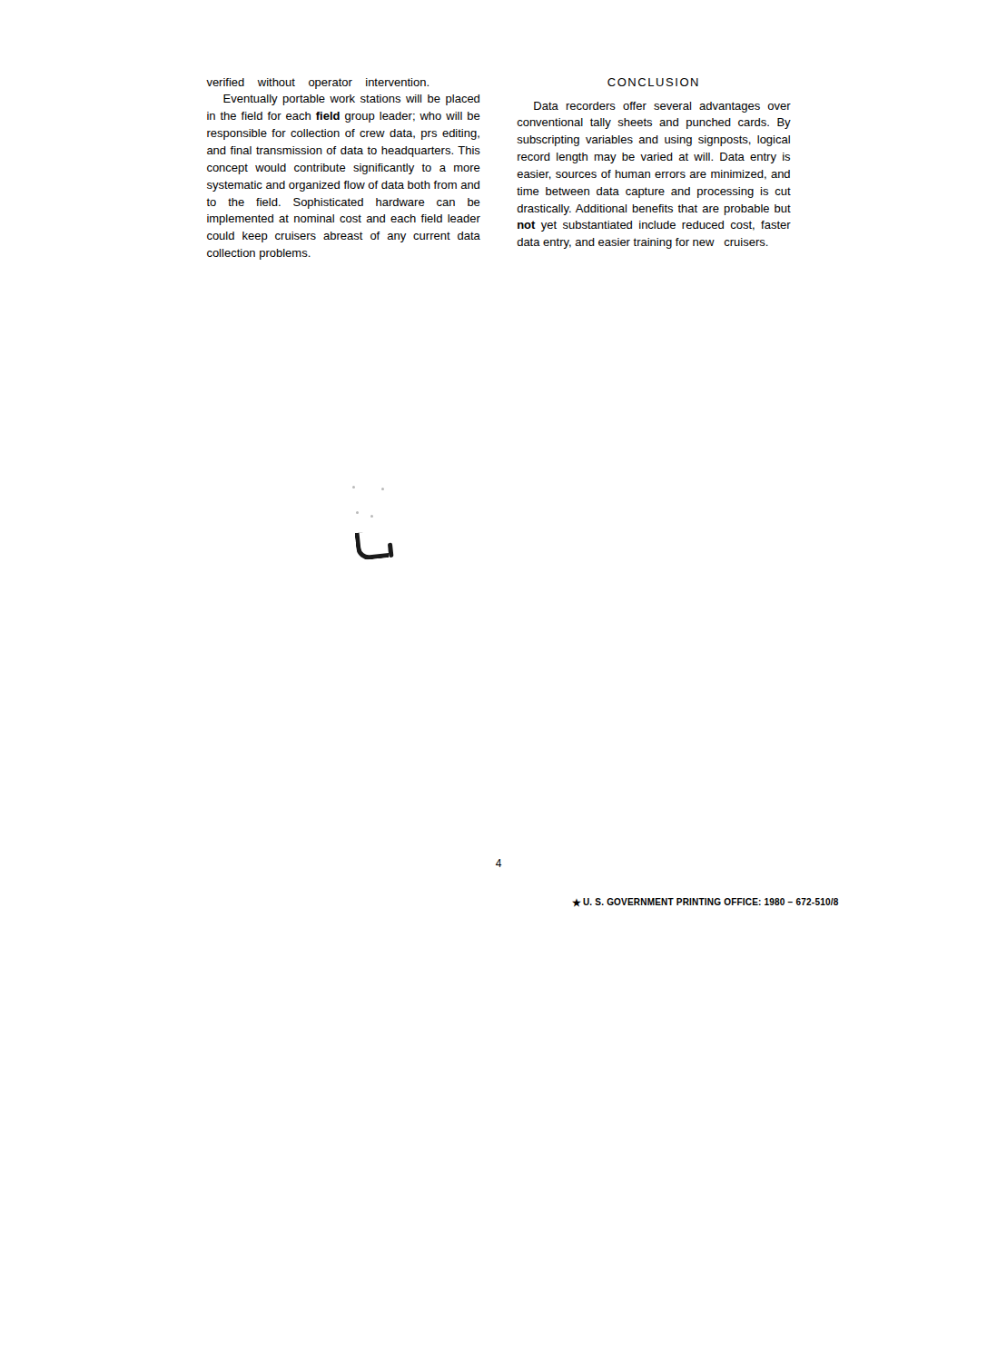verified without operator intervention.
Eventually portable work stations will be placed in the field for each field group leader; who will be responsible for collection of crew data, prs editing, and final transmission of data to headquarters. This concept would contribute significantly to a more systematic and organized flow of data both from and to the field. Sophisticated hardware can be implemented at nominal cost and each field leader could keep cruisers abreast of any current data collection problems.
CONCLUSION
Data recorders offer several advantages over conventional tally sheets and punched cards. By subscripting variables and using signposts, logical record length may be varied at will. Data entry is easier, sources of human errors are minimized, and time between data capture and processing is cut drastically. Additional benefits that are probable but not yet substantiated include reduced cost, faster data entry, and easier training for new cruisers.
4
★U. S. GOVERNMENT PRINTING OFFICE: 1980 − 672-510/8